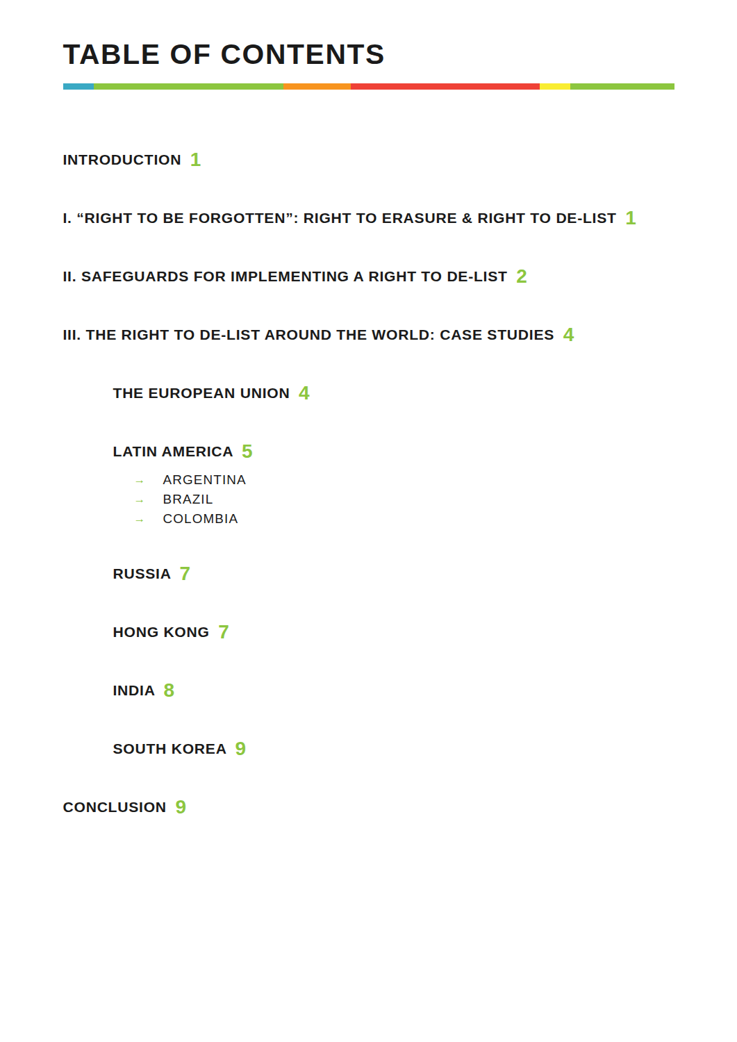Table of Contents
Introduction 1
I. “Right to be Forgotten”: Right to Erasure & Right to De-list 1
II. Safeguards for Implementing a Right to De-list 2
III. The Right to De-list Around the World: Case Studies 4
The European Union 4
Latin America 5
Argentina
Brazil
Colombia
Russia 7
Hong Kong 7
India 8
South Korea 9
Conclusion 9